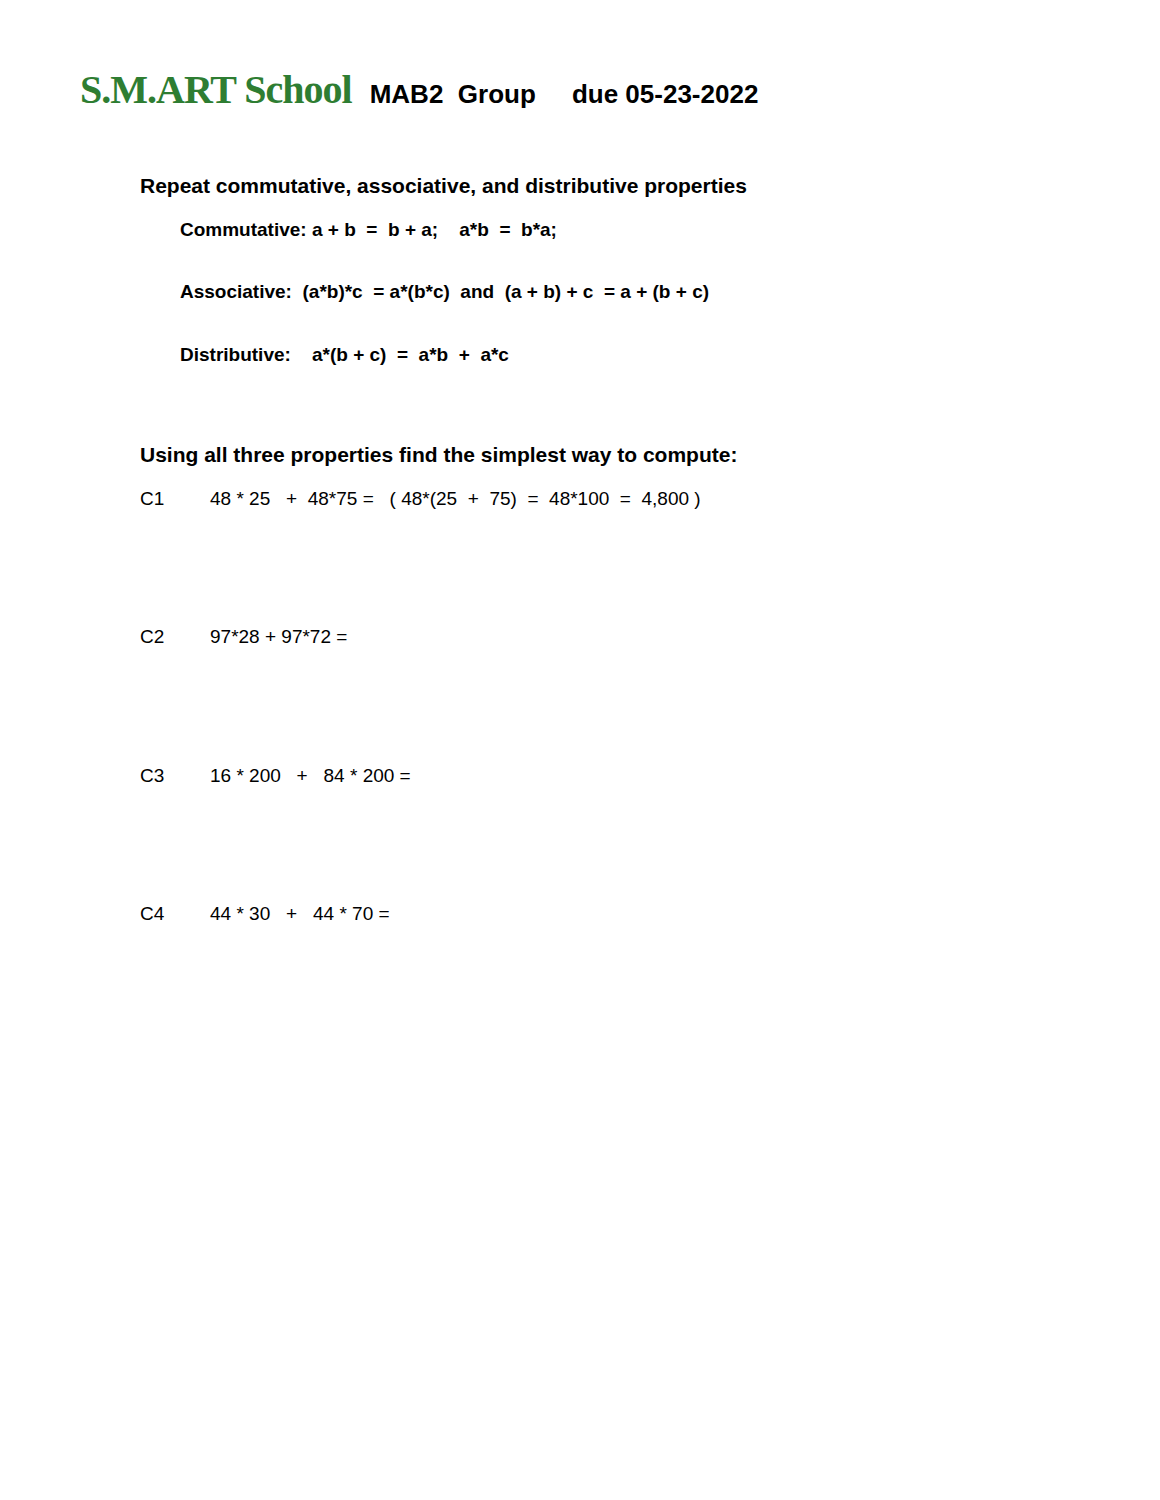S.M.ART School MAB2 Group due 05-23-2022
Repeat commutative, associative, and distributive properties
Commutative: a + b = b + a; a*b = b*a;
Associative: (a*b)*c = a*(b*c) and (a + b) + c = a + (b + c)
Distributive: a*(b + c) = a*b + a*c
Using all three properties find the simplest way to compute:
C1 48 * 25 + 48*75 = ( 48*(25 + 75) = 48*100 = 4,800 )
C2 97*28 + 97*72 =
C3 16 * 200 + 84 * 200 =
C4 44 * 30 + 44 * 70 =